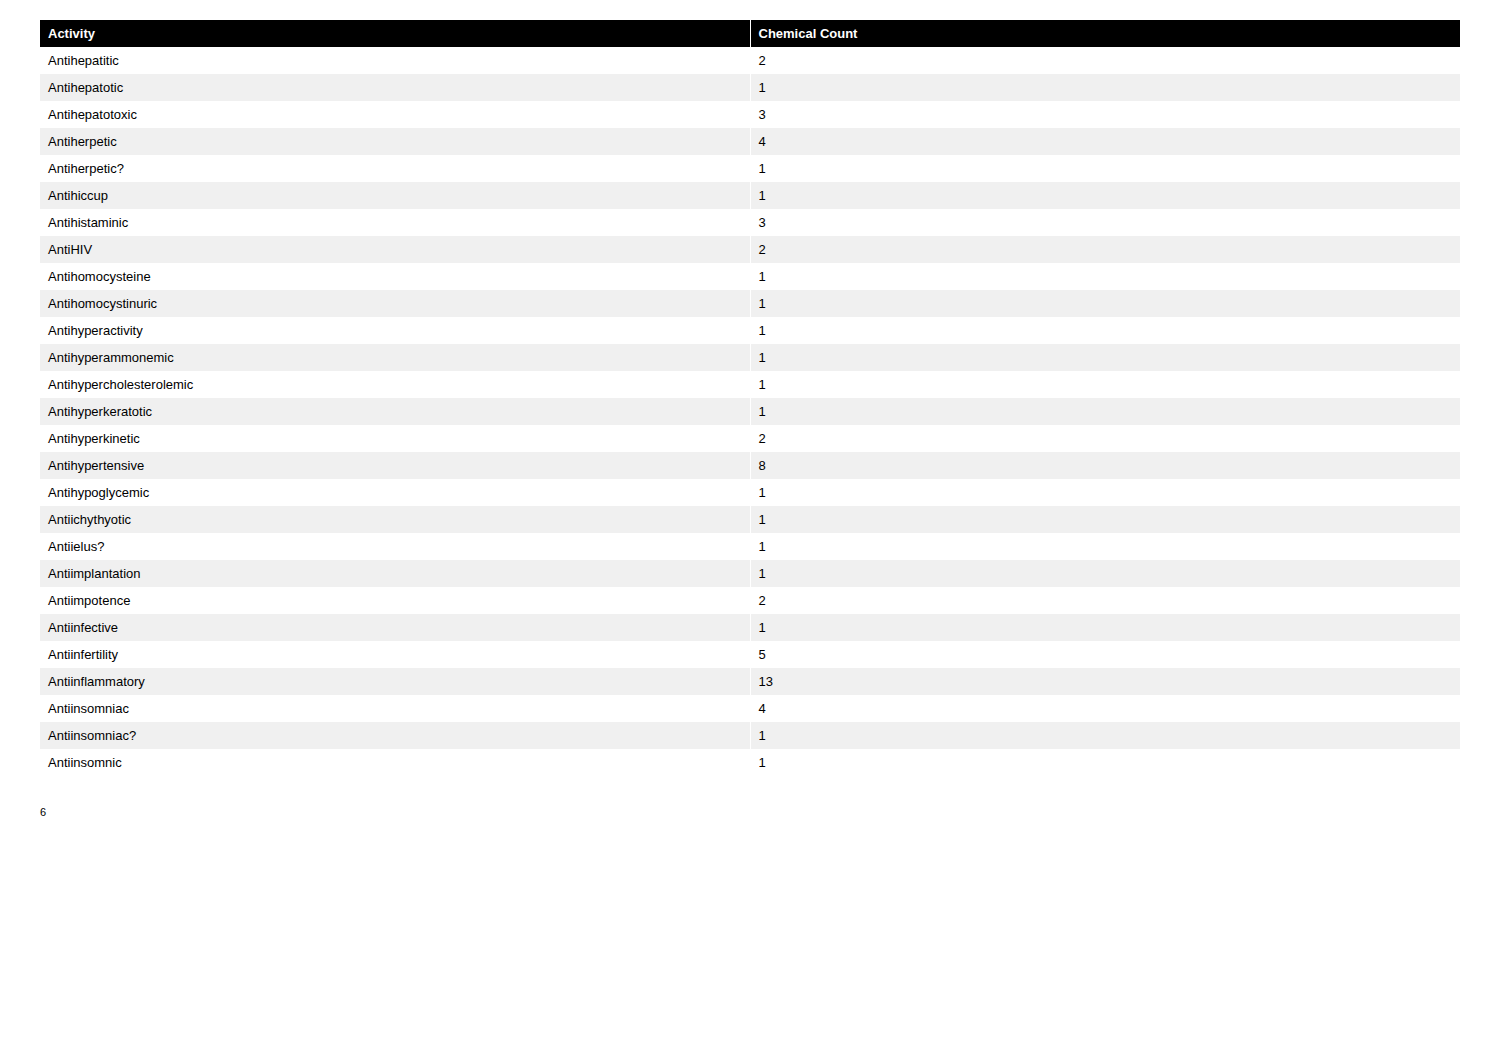| Activity | Chemical Count |
| --- | --- |
| Antihepatitic | 2 |
| Antihepatotic | 1 |
| Antihepatotoxic | 3 |
| Antiherpetic | 4 |
| Antiherpetic? | 1 |
| Antihiccup | 1 |
| Antihistaminic | 3 |
| AntiHIV | 2 |
| Antihomocysteine | 1 |
| Antihomocystinuric | 1 |
| Antihyperactivity | 1 |
| Antihyperammonemic | 1 |
| Antihypercholesterolemic | 1 |
| Antihyperkeratotic | 1 |
| Antihyperkinetic | 2 |
| Antihypertensive | 8 |
| Antihypoglycemic | 1 |
| Antiichythyotic | 1 |
| Antiielus? | 1 |
| Antiimplantation | 1 |
| Antiimpotence | 2 |
| Antiinfective | 1 |
| Antiinfertility | 5 |
| Antiinflammatory | 13 |
| Antiinsomniac | 4 |
| Antiinsomniac? | 1 |
| Antiinsomnic | 1 |
6